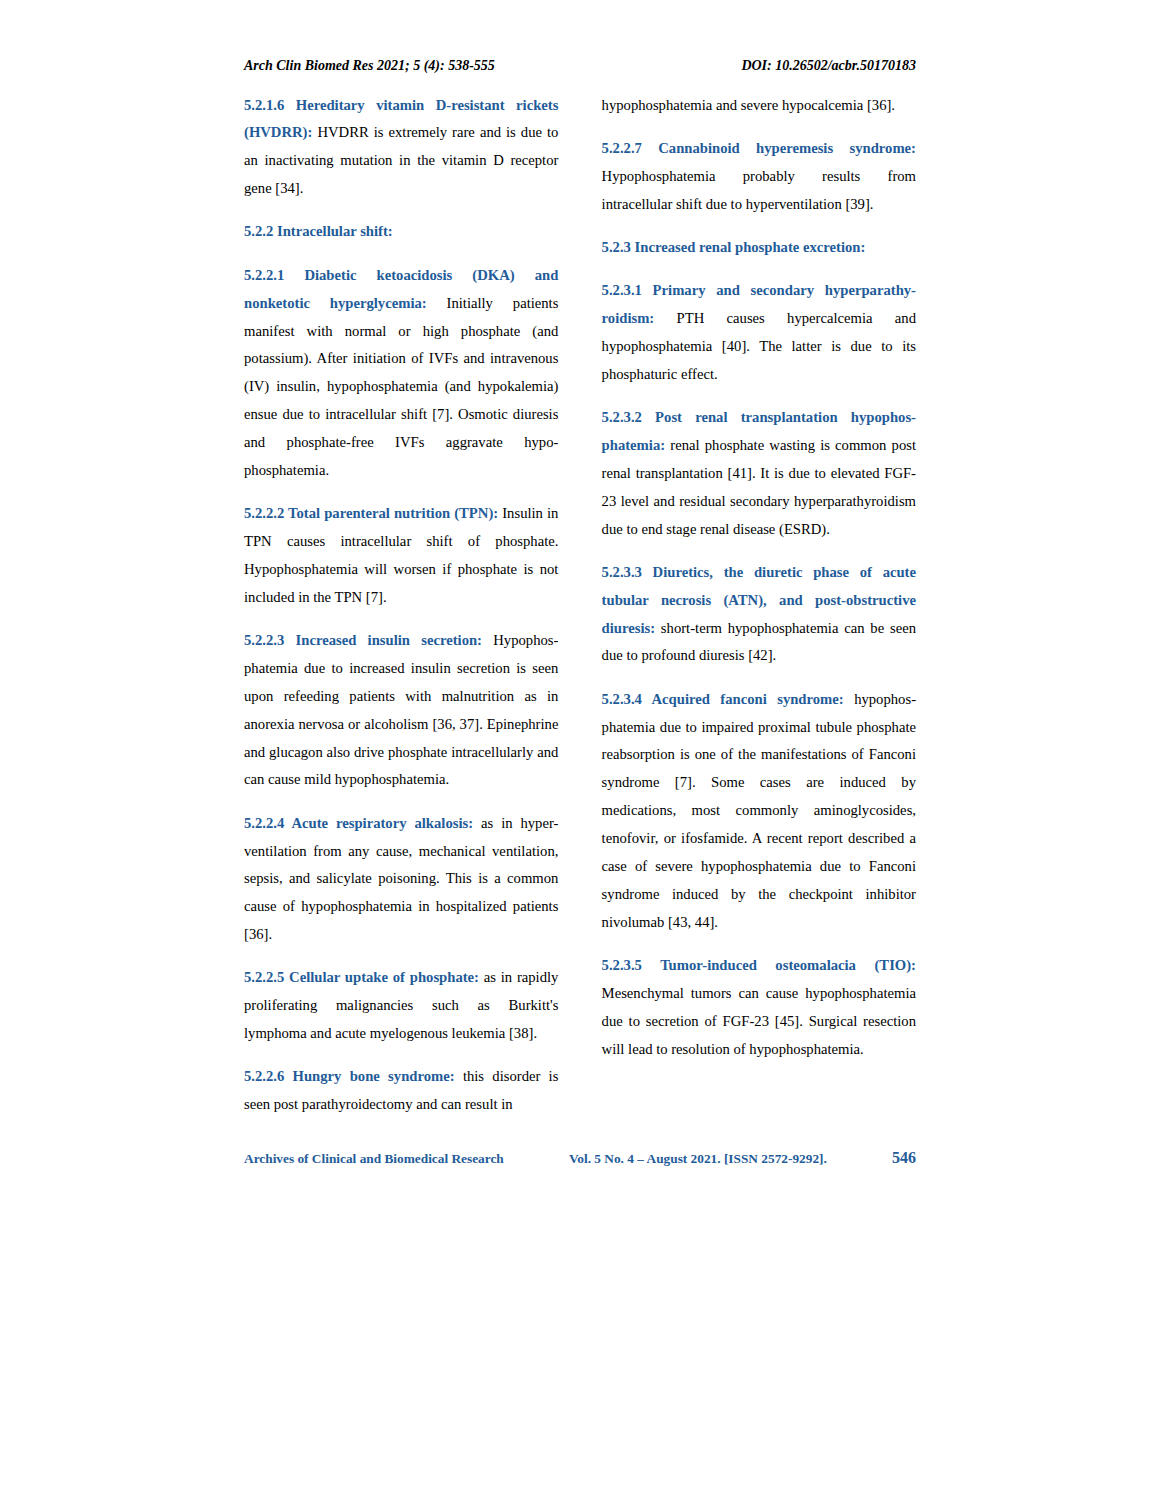Arch Clin Biomed Res 2021; 5 (4): 538-555
DOI: 10.26502/acbr.50170183
5.2.1.6 Hereditary vitamin D-resistant rickets (HVDRR): HVDRR is extremely rare and is due to an inactivating mutation in the vitamin D receptor gene [34].
5.2.2 Intracellular shift:
5.2.2.1 Diabetic ketoacidosis (DKA) and nonketotic hyperglycemia: Initially patients manifest with normal or high phosphate (and potassium). After initiation of IVFs and intravenous (IV) insulin, hypophosphatemia (and hypokalemia) ensue due to intracellular shift [7]. Osmotic diuresis and phosphate-free IVFs aggravate hypo-phosphatemia.
5.2.2.2 Total parenteral nutrition (TPN): Insulin in TPN causes intracellular shift of phosphate. Hypophosphatemia will worsen if phosphate is not included in the TPN [7].
5.2.2.3 Increased insulin secretion: Hypophos-phatemia due to increased insulin secretion is seen upon refeeding patients with malnutrition as in anorexia nervosa or alcoholism [36, 37]. Epinephrine and glucagon also drive phosphate intracellularly and can cause mild hypophosphatemia.
5.2.2.4 Acute respiratory alkalosis: as in hyper-ventilation from any cause, mechanical ventilation, sepsis, and salicylate poisoning. This is a common cause of hypophosphatemia in hospitalized patients [36].
5.2.2.5 Cellular uptake of phosphate: as in rapidly proliferating malignancies such as Burkitt's lymphoma and acute myelogenous leukemia [38].
5.2.2.6 Hungry bone syndrome: this disorder is seen post parathyroidectomy and can result in
hypophosphatemia and severe hypocalcemia [36].
5.2.2.7 Cannabinoid hyperemesis syndrome: Hypophosphatemia probably results from intracellular shift due to hyperventilation [39].
5.2.3 Increased renal phosphate excretion:
5.2.3.1 Primary and secondary hyperparathy-roidism: PTH causes hypercalcemia and hypophosphatemia [40]. The latter is due to its phosphaturic effect.
5.2.3.2 Post renal transplantation hypophos-phatemia: renal phosphate wasting is common post renal transplantation [41]. It is due to elevated FGF-23 level and residual secondary hyperparathyroidism due to end stage renal disease (ESRD).
5.2.3.3 Diuretics, the diuretic phase of acute tubular necrosis (ATN), and post-obstructive diuresis: short-term hypophosphatemia can be seen due to profound diuresis [42].
5.2.3.4 Acquired fanconi syndrome: hypophos-phatemia due to impaired proximal tubule phosphate reabsorption is one of the manifestations of Fanconi syndrome [7]. Some cases are induced by medications, most commonly aminoglycosides, tenofovir, or ifosfamide. A recent report described a case of severe hypophosphatemia due to Fanconi syndrome induced by the checkpoint inhibitor nivolumab [43, 44].
5.2.3.5 Tumor-induced osteomalacia (TIO): Mesenchymal tumors can cause hypophosphatemia due to secretion of FGF-23 [45]. Surgical resection will lead to resolution of hypophosphatemia.
Archives of Clinical and Biomedical Research
Vol. 5 No. 4 – August 2021. [ISSN 2572-9292].
546